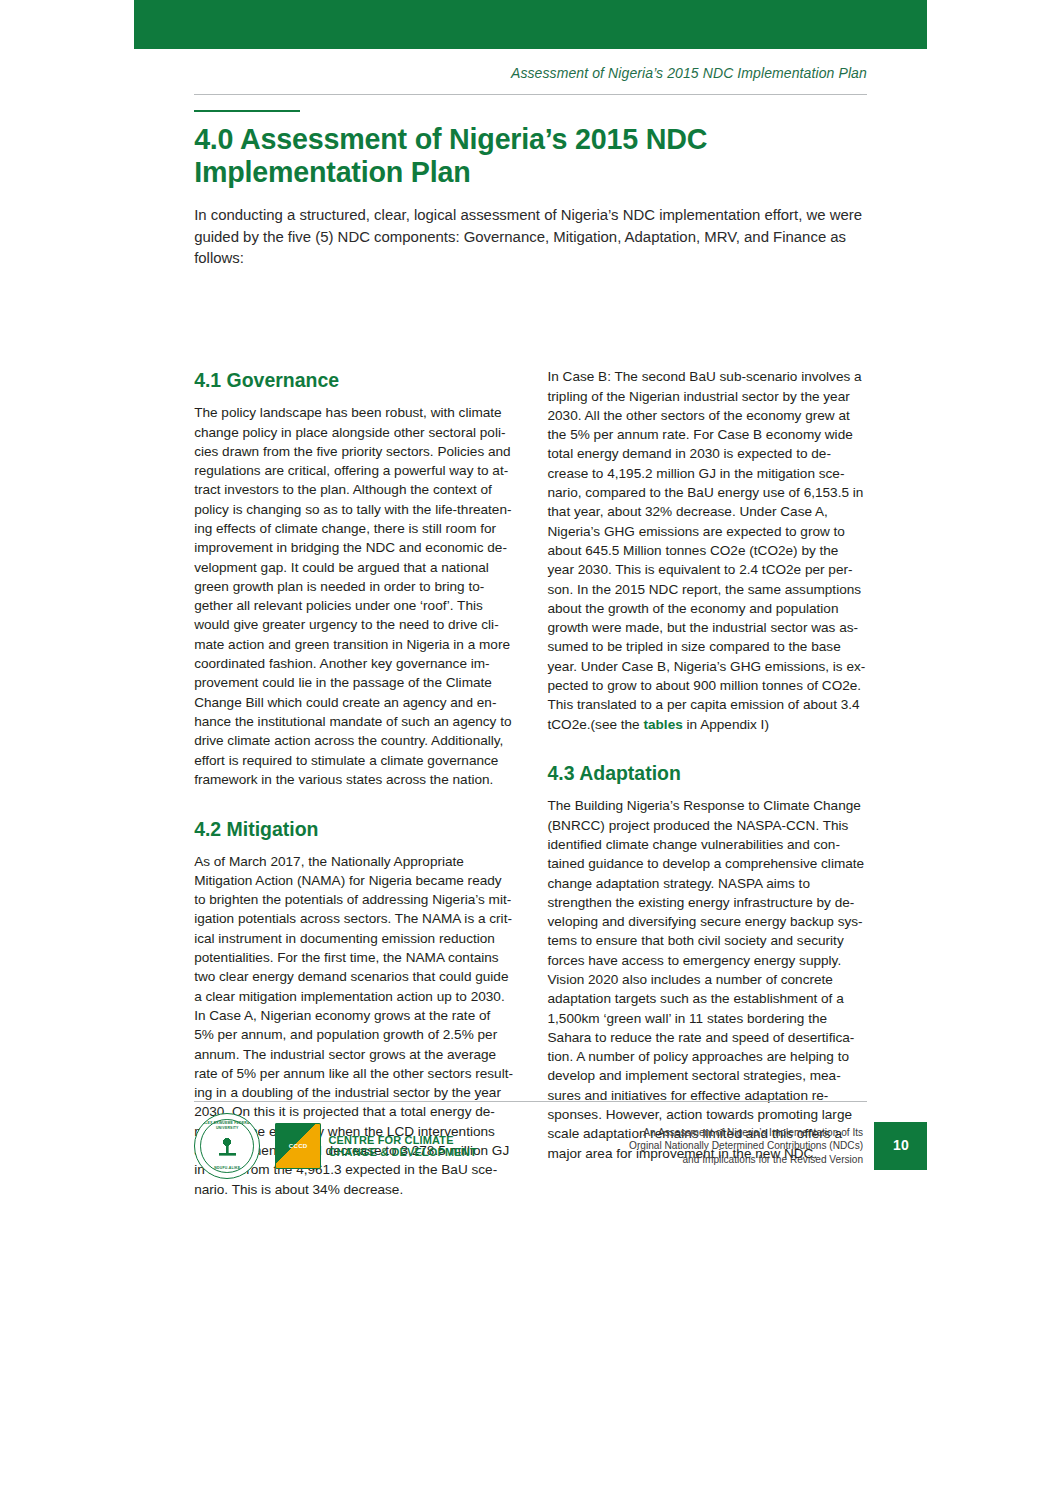Assessment of Nigeria’s 2015 NDC Implementation Plan
4.0 Assessment of Nigeria’s 2015 NDC Implementation Plan
In conducting a structured, clear, logical assessment of Nigeria’s NDC implementation effort, we were guided by the five (5) NDC components: Governance, Mitigation, Adaptation, MRV, and Finance as follows:
4.1 Governance
The policy landscape has been robust, with climate change policy in place alongside other sectoral policies drawn from the five priority sectors. Policies and regulations are critical, offering a powerful way to attract investors to the plan. Although the context of policy is changing so as to tally with the life-threatening effects of climate change, there is still room for improvement in bridging the NDC and economic development gap. It could be argued that a national green growth plan is needed in order to bring together all relevant policies under one ‘roof’. This would give greater urgency to the need to drive climate action and green transition in Nigeria in a more coordinated fashion. Another key governance improvement could lie in the passage of the Climate Change Bill which could create an agency and enhance the institutional mandate of such an agency to drive climate action across the country. Additionally, effort is required to stimulate a climate governance framework in the various states across the nation.
4.2 Mitigation
As of March 2017, the Nationally Appropriate Mitigation Action (NAMA) for Nigeria became ready to brighten the potentials of addressing Nigeria’s mitigation potentials across sectors. The NAMA is a critical instrument in documenting emission reduction potentialities. For the first time, the NAMA contains two clear energy demand scenarios that could guide a clear mitigation implementation action up to 2030. In Case A, Nigerian economy grows at the rate of 5% per annum, and population growth of 2.5% per annum. The industrial sector grows at the average rate of 5% per annum like all the other sectors resulting in a doubling of the industrial sector by the year 2030. On this it is projected that a total energy demand in the economy when the LCD interventions are implemented, will decrease to 3,278.5 million GJ in 2030 from the 4,961.3 expected in the BaU scenario. This is about 34% decrease.
In Case B: The second BaU sub-scenario involves a tripling of the Nigerian industrial sector by the year 2030. All the other sectors of the economy grew at the 5% per annum rate. For Case B economy wide total energy demand in 2030 is expected to decrease to 4,195.2 million GJ in the mitigation scenario, compared to the BaU energy use of 6,153.5 in that year, about 32% decrease. Under Case A, Nigeria’s GHG emissions are expected to grow to about 645.5 Million tonnes CO2e (tCO2e) by the year 2030. This is equivalent to 2.4 tCO2e per person. In the 2015 NDC report, the same assumptions about the growth of the economy and population growth were made, but the industrial sector was assumed to be tripled in size compared to the base year. Under Case B, Nigeria’s GHG emissions, is expected to grow to about 900 million tonnes of CO2e. This translated to a per capita emission of about 3.4 tCO2e.(see the tables in Appendix I)
4.3 Adaptation
The Building Nigeria’s Response to Climate Change (BNRCC) project produced the NASPA-CCN. This identified climate change vulnerabilities and contained guidance to develop a comprehensive climate change adaptation strategy. NASPA aims to strengthen the existing energy infrastructure by developing and diversifying secure energy backup systems to ensure that both civil society and security forces have access to emergency energy supply. Vision 2020 also includes a number of concrete adaptation targets such as the establishment of a 1,500km ‘green wall’ in 11 states bordering the Sahara to reduce the rate and speed of desertification. A number of policy approaches are helping to develop and implement sectoral strategies, measures and initiatives for effective adaptation responses. However, action towards promoting large scale adaptation remains limited and this offers a major area for improvement in the new NDC.
ALEX EKWUEME FEDERAL UNIVERSITY
NDUFU-ALIKE
CENTRE FOR CLIMATE
CHANGE & DEVELOPMENT
An Assessment of Nigeria’s Implementation of Its
Orginal Nationally Determined Contributions (NDCs)
and Implications for the Revised Version
10